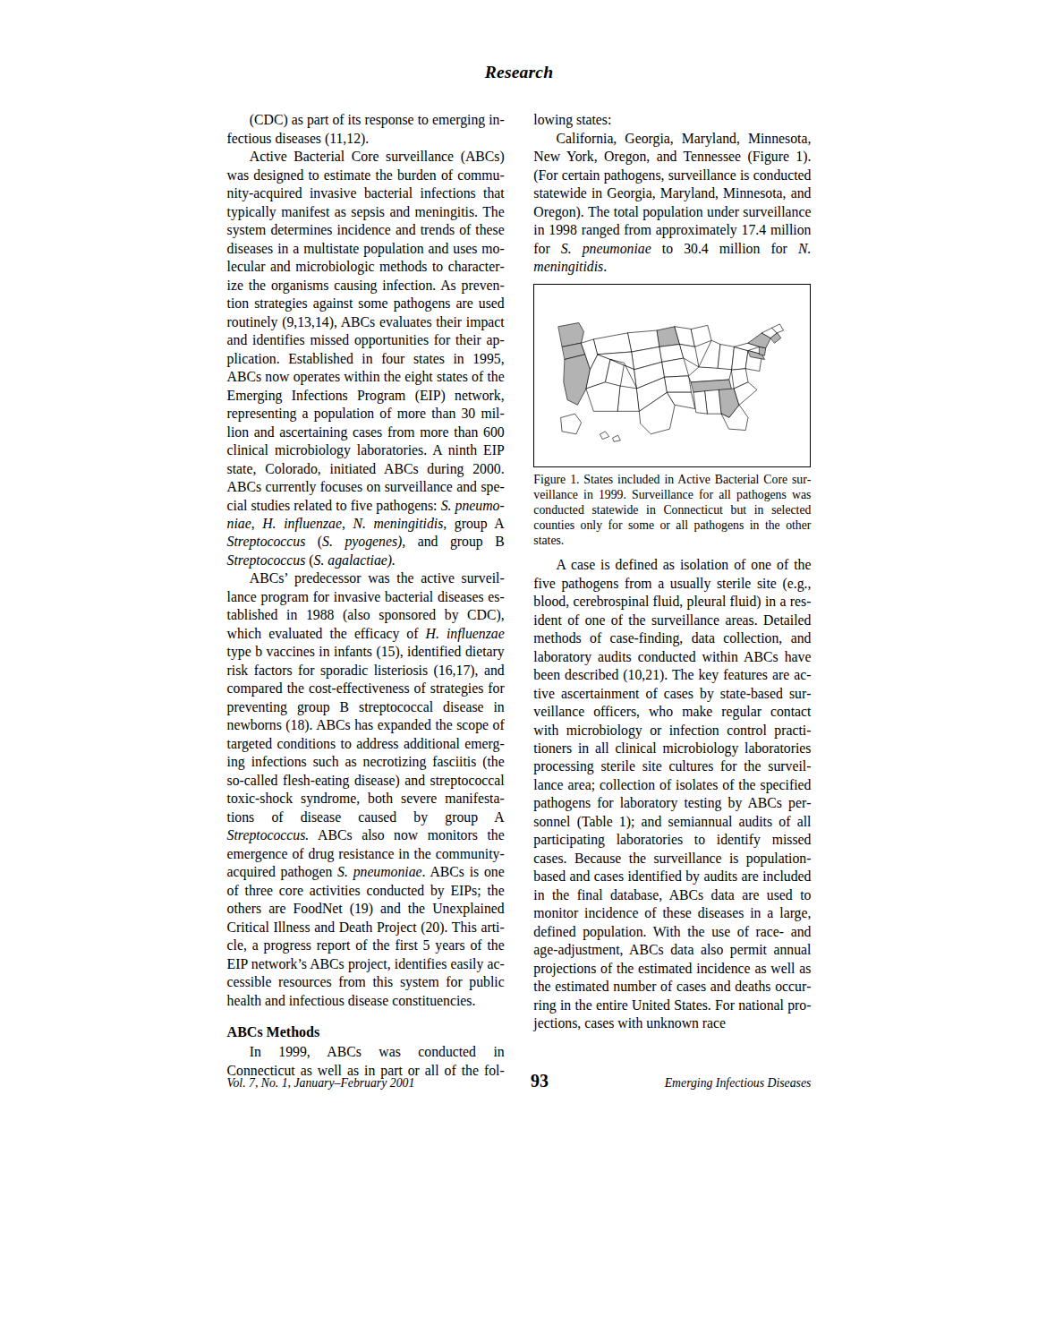Research
(CDC) as part of its response to emerging infectious diseases (11,12).
Active Bacterial Core surveillance (ABCs) was designed to estimate the burden of community-acquired invasive bacterial infections that typically manifest as sepsis and meningitis. The system determines incidence and trends of these diseases in a multistate population and uses molecular and microbiologic methods to characterize the organisms causing infection. As prevention strategies against some pathogens are used routinely (9,13,14), ABCs evaluates their impact and identifies missed opportunities for their application. Established in four states in 1995, ABCs now operates within the eight states of the Emerging Infections Program (EIP) network, representing a population of more than 30 million and ascertaining cases from more than 600 clinical microbiology laboratories. A ninth EIP state, Colorado, initiated ABCs during 2000. ABCs currently focuses on surveillance and special studies related to five pathogens: S. pneumoniae, H. influenzae, N. meningitidis, group A Streptococcus (S. pyogenes), and group B Streptococcus (S. agalactiae).
ABCs’ predecessor was the active surveillance program for invasive bacterial diseases established in 1988 (also sponsored by CDC), which evaluated the efficacy of H. influenzae type b vaccines in infants (15), identified dietary risk factors for sporadic listeriosis (16,17), and compared the cost-effectiveness of strategies for preventing group B streptococcal disease in newborns (18). ABCs has expanded the scope of targeted conditions to address additional emerging infections such as necrotizing fasciitis (the so-called flesh-eating disease) and streptococcal toxic-shock syndrome, both severe manifestations of disease caused by group A Streptococcus. ABCs also now monitors the emergence of drug resistance in the community-acquired pathogen S. pneumoniae. ABCs is one of three core activities conducted by EIPs; the others are FoodNet (19) and the Unexplained Critical Illness and Death Project (20). This article, a progress report of the first 5 years of the EIP network’s ABCs project, identifies easily accessible resources from this system for public health and infectious disease constituencies.
ABCs Methods
In 1999, ABCs was conducted in Connecticut as well as in part or all of the following states:
California, Georgia, Maryland, Minnesota, New York, Oregon, and Tennessee (Figure 1). (For certain pathogens, surveillance is conducted statewide in Georgia, Maryland, Minnesota, and Oregon). The total population under surveillance in 1998 ranged from approximately 17.4 million for S. pneumoniae to 30.4 million for N. meningitidis.
Figure 1. States included in Active Bacterial Core surveillance in 1999. Surveillance for all pathogens was conducted statewide in Connecticut but in selected counties only for some or all pathogens in the other states.
A case is defined as isolation of one of the five pathogens from a usually sterile site (e.g., blood, cerebrospinal fluid, pleural fluid) in a resident of one of the surveillance areas. Detailed methods of case-finding, data collection, and laboratory audits conducted within ABCs have been described (10,21). The key features are active ascertainment of cases by state-based surveillance officers, who make regular contact with microbiology or infection control practitioners in all clinical microbiology laboratories processing sterile site cultures for the surveillance area; collection of isolates of the specified pathogens for laboratory testing by ABCs personnel (Table 1); and semiannual audits of all participating laboratories to identify missed cases. Because the surveillance is population-based and cases identified by audits are included in the final database, ABCs data are used to monitor incidence of these diseases in a large, defined population. With the use of race- and age-adjustment, ABCs data also permit annual projections of the estimated incidence as well as the estimated number of cases and deaths occurring in the entire United States. For national projections, cases with unknown race
Vol. 7, No. 1, January–February 2001
93
Emerging Infectious Diseases